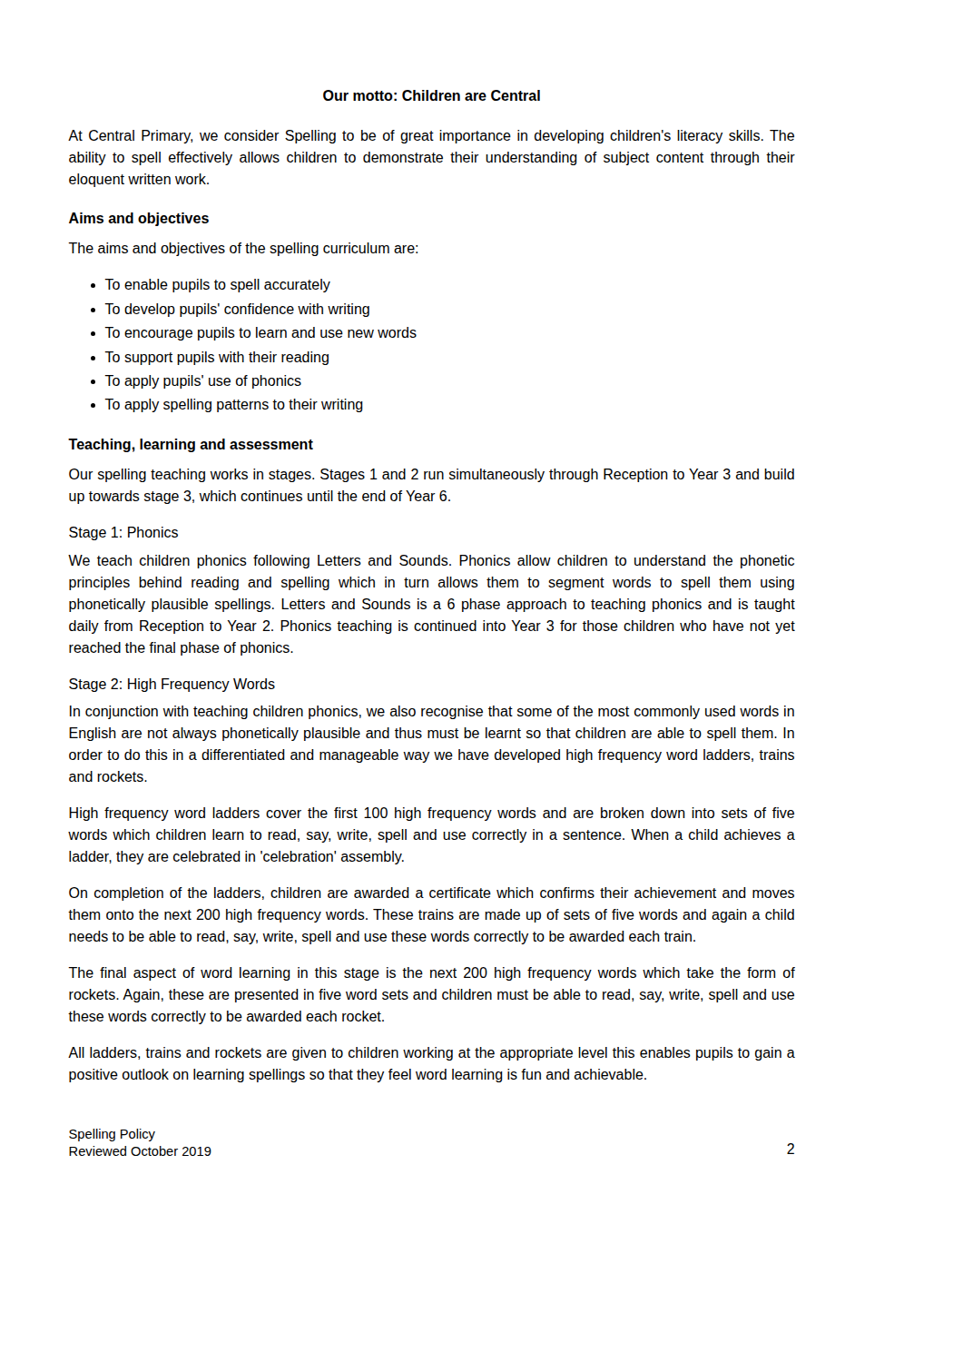Our motto: Children are Central
At Central Primary, we consider Spelling to be of great importance in developing children's literacy skills. The ability to spell effectively allows children to demonstrate their understanding of subject content through their eloquent written work.
Aims and objectives
The aims and objectives of the spelling curriculum are:
To enable pupils to spell accurately
To develop pupils' confidence with writing
To encourage pupils to learn and use new words
To support pupils with their reading
To apply pupils' use of phonics
To apply spelling patterns to their writing
Teaching, learning and assessment
Our spelling teaching works in stages. Stages 1 and 2 run simultaneously through Reception to Year 3 and build up towards stage 3, which continues until the end of Year 6.
Stage 1: Phonics
We teach children phonics following Letters and Sounds. Phonics allow children to understand the phonetic principles behind reading and spelling which in turn allows them to segment words to spell them using phonetically plausible spellings. Letters and Sounds is a 6 phase approach to teaching phonics and is taught daily from Reception to Year 2. Phonics teaching is continued into Year 3 for those children who have not yet reached the final phase of phonics.
Stage 2: High Frequency Words
In conjunction with teaching children phonics, we also recognise that some of the most commonly used words in English are not always phonetically plausible and thus must be learnt so that children are able to spell them. In order to do this in a differentiated and manageable way we have developed high frequency word ladders, trains and rockets.
High frequency word ladders cover the first 100 high frequency words and are broken down into sets of five words which children learn to read, say, write, spell and use correctly in a sentence. When a child achieves a ladder, they are celebrated in 'celebration' assembly.
On completion of the ladders, children are awarded a certificate which confirms their achievement and moves them onto the next 200 high frequency words. These trains are made up of sets of five words and again a child needs to be able to read, say, write, spell and use these words correctly to be awarded each train.
The final aspect of word learning in this stage is the next 200 high frequency words which take the form of rockets. Again, these are presented in five word sets and children must be able to read, say, write, spell and use these words correctly to be awarded each rocket.
All ladders, trains and rockets are given to children working at the appropriate level this enables pupils to gain a positive outlook on learning spellings so that they feel word learning is fun and achievable.
Spelling Policy
Reviewed October 2019
2